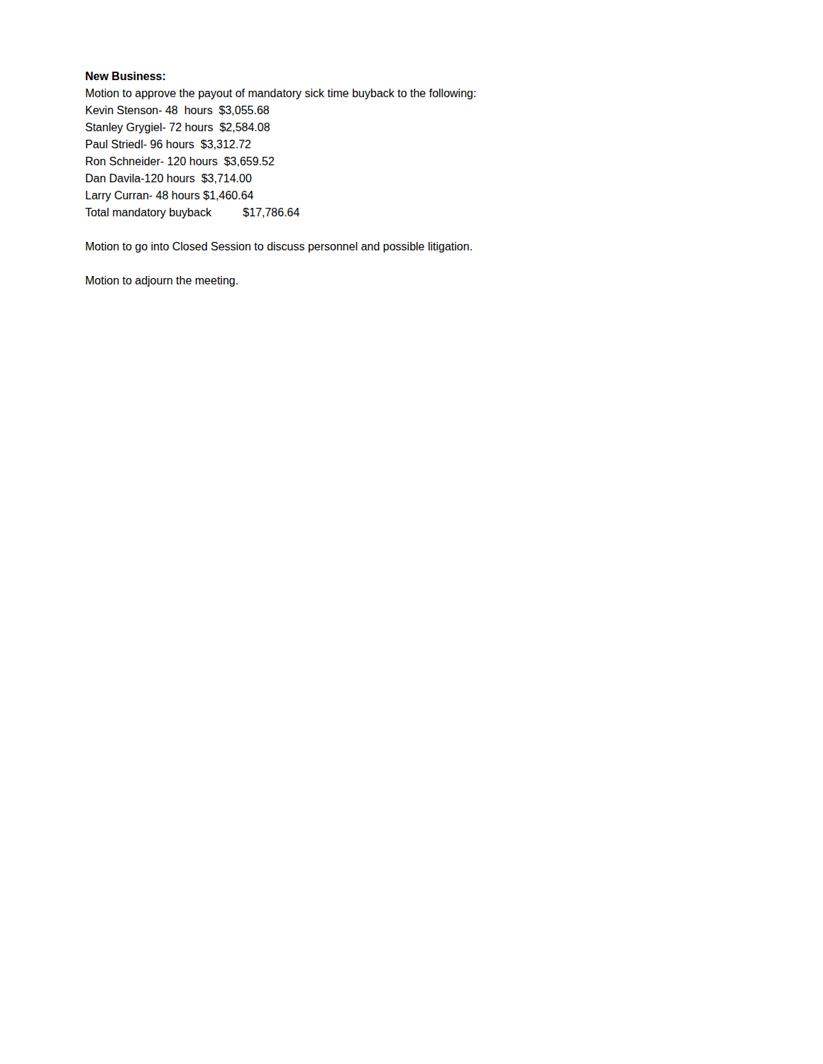New Business:
Motion to approve the payout of mandatory sick time buyback to the following:
Kevin Stenson- 48 hours $3,055.68
Stanley Grygiel- 72 hours $2,584.08
Paul Striedl- 96 hours $3,312.72
Ron Schneider- 120 hours $3,659.52
Dan Davila-120 hours $3,714.00
Larry Curran- 48 hours $1,460.64
Total mandatory buyback $17,786.64
Motion to go into Closed Session to discuss personnel and possible litigation.
Motion to adjourn the meeting.